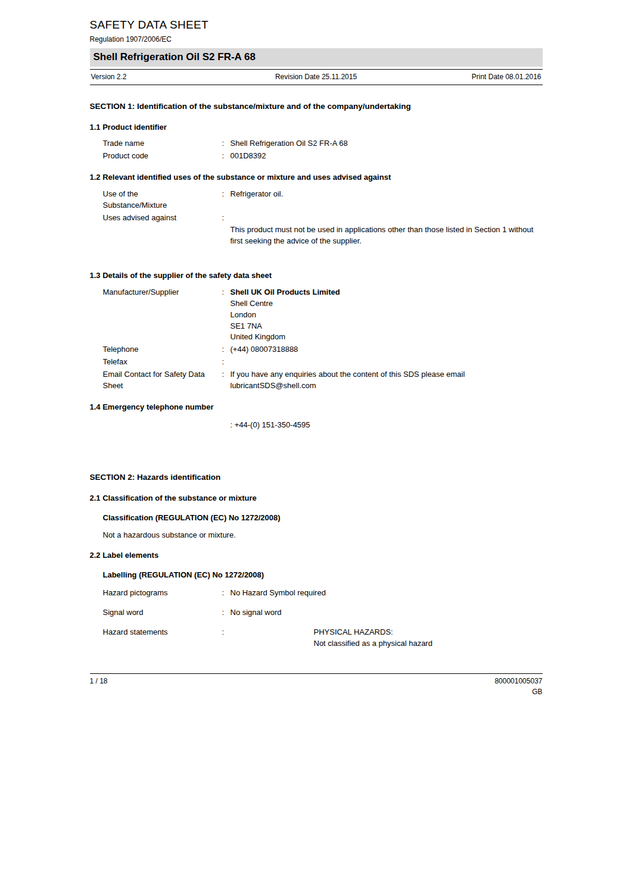SAFETY DATA SHEET
Regulation 1907/2006/EC
Shell Refrigeration Oil S2 FR-A 68
Version 2.2 Revision Date 25.11.2015 Print Date 08.01.2016
SECTION 1: Identification of the substance/mixture and of the company/undertaking
1.1 Product identifier
| Trade name | : | Shell Refrigeration Oil S2 FR-A 68 |
| Product code | : | 001D8392 |
1.2 Relevant identified uses of the substance or mixture and uses advised against
| Use of the Substance/Mixture | : | Refrigerator oil. |
| Uses advised against | : | |
| | | This product must not be used in applications other than those listed in Section 1 without first seeking the advice of the supplier. |
1.3 Details of the supplier of the safety data sheet
| Manufacturer/Supplier | : | Shell UK Oil Products Limited Shell Centre London SE1 7NA United Kingdom |
| Telephone | : | (+44) 08007318888 |
| Telefax | : | |
| Email Contact for Safety Data Sheet | : | If you have any enquiries about the content of this SDS please email lubricantSDS@shell.com |
1.4 Emergency telephone number
: +44-(0) 151-350-4595
SECTION 2: Hazards identification
2.1 Classification of the substance or mixture
Classification (REGULATION (EC) No 1272/2008)
Not a hazardous substance or mixture.
2.2 Label elements
Labelling (REGULATION (EC) No 1272/2008)
| Hazard pictograms | : | No Hazard Symbol required |
| Signal word | : | No signal word |
| Hazard statements | : | PHYSICAL HAZARDS: Not classified as a physical hazard |
1 / 18
800001005037
GB